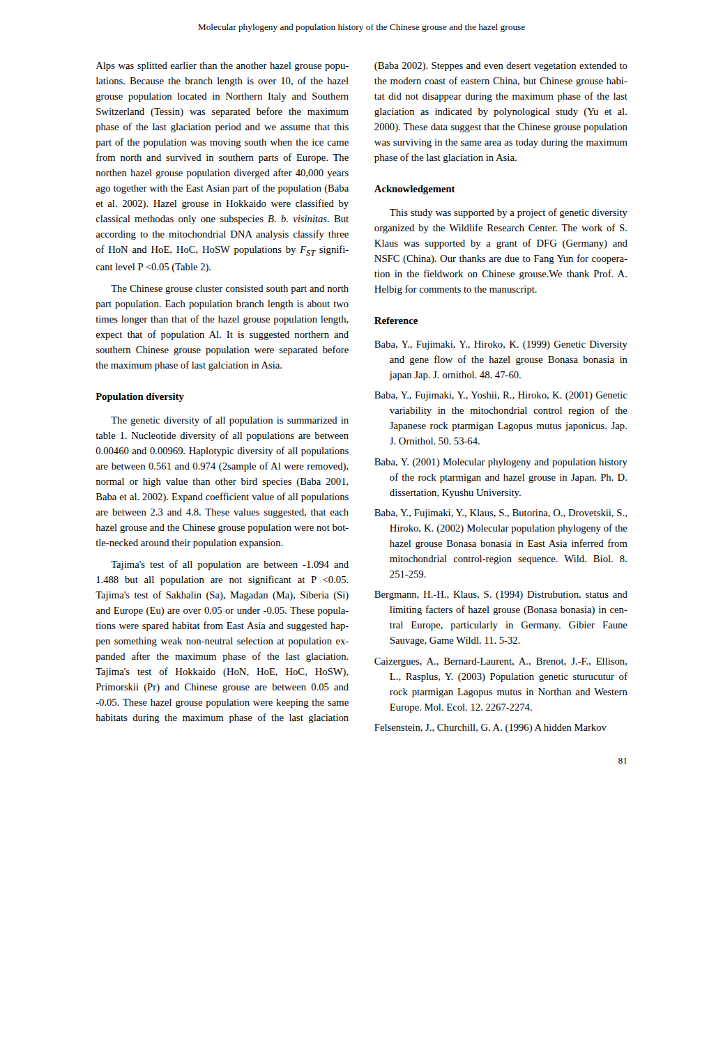Molecular phylogeny and population history of the Chinese grouse and the hazel grouse
Alps was splitted earlier than the another hazel grouse populations. Because the branch length is over 10, of the hazel grouse population located in Northern Italy and Southern Switzerland (Tessin) was separated before the maximum phase of the last glaciation period and we assume that this part of the population was moving south when the ice came from north and survived in southern parts of Europe. The northen hazel grouse population diverged after 40,000 years ago together with the East Asian part of the population (Baba et al. 2002). Hazel grouse in Hokkaido were classified by classical methodas only one subspecies B. b. visinitas. But according to the mitochondrial DNA analysis classify three of HoN and HoE, HoC, HoSW populations by FST significant level P <0.05 (Table 2).
The Chinese grouse cluster consisted south part and north part population. Each population branch length is about two times longer than that of the hazel grouse population length, expect that of population Al. It is suggested northern and southern Chinese grouse population were separated before the maximum phase of last galciation in Asia.
Population diversity
The genetic diversity of all population is summarized in table 1. Nucleotide diversity of all populations are between 0.00460 and 0.00969. Haplotypic diversity of all populations are between 0.561 and 0.974 (2sample of Al were removed), normal or high value than other bird species (Baba 2001, Baba et al. 2002). Expand coefficient value of all populations are between 2.3 and 4.8. These values suggested, that each hazel grouse and the Chinese grouse population were not bottle-necked around their population expansion.
Tajima's test of all population are between -1.094 and 1.488 but all population are not significant at P <0.05. Tajima's test of Sakhalin (Sa), Magadan (Ma), Siberia (Si) and Europe (Eu) are over 0.05 or under -0.05. These populations were spared habitat from East Asia and suggested happen something weak non-neutral selection at population expanded after the maximum phase of the last glaciation. Tajima's test of Hokkaido (HoN, HoE, HoC, HoSW), Primorskii (Pr) and Chinese grouse are between 0.05 and -0.05. These hazel grouse population were keeping the same habitats during the maximum phase of the last glaciation (Baba 2002). Steppes and even desert vegetation extended to the modern coast of eastern China, but Chinese grouse habitat did not disappear during the maximum phase of the last glaciation as indicated by polynological study (Yu et al. 2000). These data suggest that the Chinese grouse population was surviving in the same area as today during the maximum phase of the last glaciation in Asia.
Acknowledgement
This study was supported by a project of genetic diversity organized by the Wildlife Research Center. The work of S. Klaus was supported by a grant of DFG (Germany) and NSFC (China). Our thanks are due to Fang Yun for cooperation in the fieldwork on Chinese grouse.We thank Prof. A. Helbig for comments to the manuscript.
Reference
Baba, Y., Fujimaki, Y., Hiroko, K. (1999) Genetic Diversity and gene flow of the hazel grouse Bonasa bonasia in japan Jap. J. ornithol. 48. 47-60.
Baba, Y., Fujimaki, Y., Yoshii, R., Hiroko, K. (2001) Genetic variability in the mitochondrial control region of the Japanese rock ptarmigan Lagopus mutus japonicus. Jap. J. Ornithol. 50. 53-64.
Baba, Y. (2001) Molecular phylogeny and population history of the rock ptarmigan and hazel grouse in Japan. Ph. D. dissertation, Kyushu University.
Baba, Y., Fujimaki, Y., Klaus, S., Butorina, O., Drovetskii, S., Hiroko, K. (2002) Molecular population phylogeny of the hazel grouse Bonasa bonasia in East Asia inferred from mitochondrial control-region sequence. Wild. Biol. 8. 251-259.
Bergmann, H.-H., Klaus, S. (1994) Distrubution, status and limiting facters of hazel grouse (Bonasa bonasia) in central Europe, particularly in Germany. Gibier Faune Sauvage, Game Wildl. 11. 5-32.
Caizergues, A., Bernard-Laurent, A., Brenot, J.-F., Ellison, L., Rasplus, Y. (2003) Population genetic sturucutur of rock ptarmigan Lagopus mutus in Northan and Western Europe. Mol. Ecol. 12. 2267-2274.
Felsenstein, J., Churchill, G. A. (1996) A hidden Markov
81